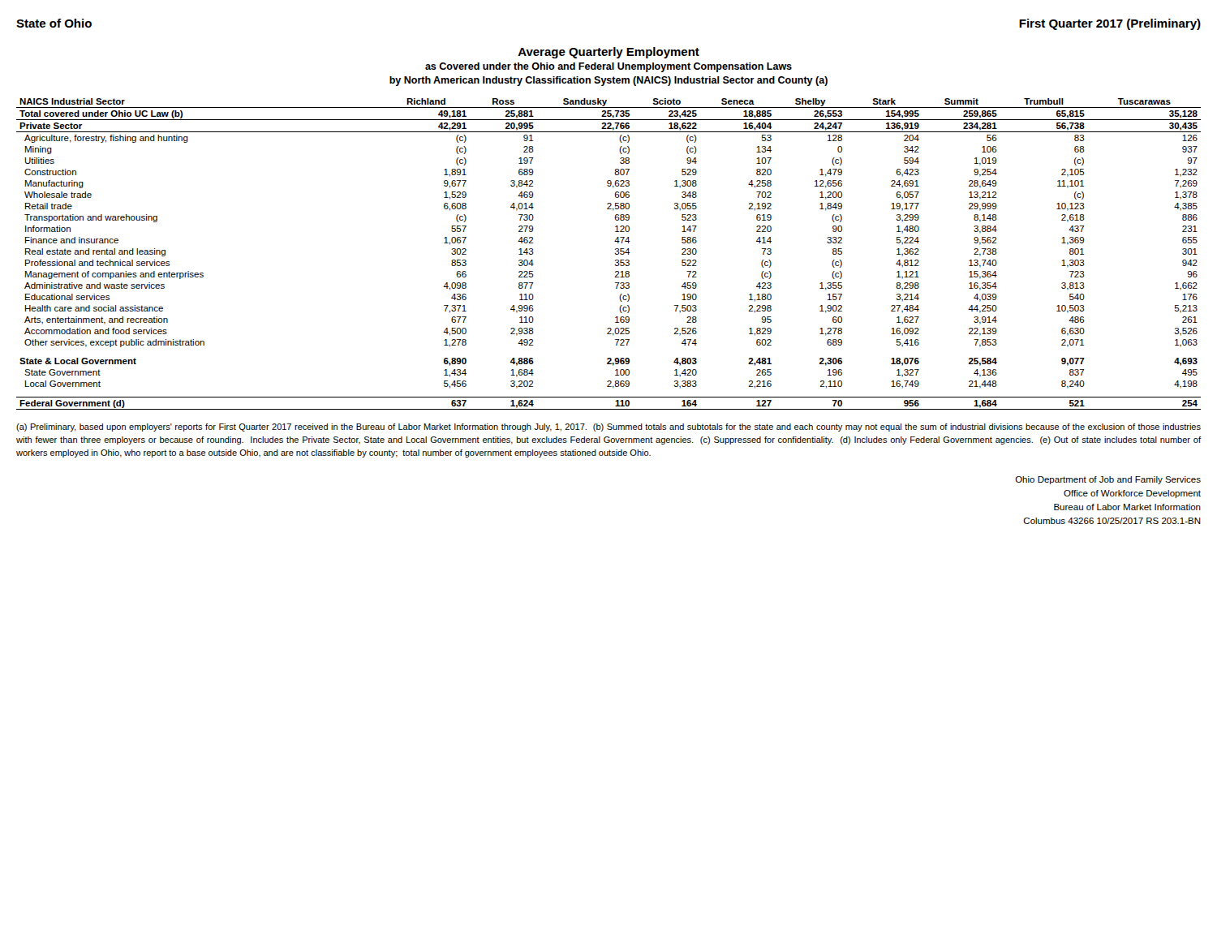State of Ohio
First Quarter 2017 (Preliminary)
Average Quarterly Employment
as Covered under the Ohio and Federal Unemployment Compensation Laws
by North American Industry Classification System (NAICS) Industrial Sector and County (a)
| NAICS Industrial Sector | Richland | Ross | Sandusky | Scioto | Seneca | Shelby | Stark | Summit | Trumbull | Tuscarawas |
| --- | --- | --- | --- | --- | --- | --- | --- | --- | --- | --- |
| Total covered under Ohio UC Law (b) | 49,181 | 25,881 | 25,735 | 23,425 | 18,885 | 26,553 | 154,995 | 259,865 | 65,815 | 35,128 |
| Private Sector | 42,291 | 20,995 | 22,766 | 18,622 | 16,404 | 24,247 | 136,919 | 234,281 | 56,738 | 30,435 |
| Agriculture, forestry, fishing and hunting | (c) | 91 | (c) | (c) | 53 | 128 | 204 | 56 | 83 | 126 |
| Mining | (c) | 28 | (c) | (c) | 134 | 0 | 342 | 106 | 68 | 937 |
| Utilities | (c) | 197 | 38 | 94 | 107 | (c) | 594 | 1,019 | (c) | 97 |
| Construction | 1,891 | 689 | 807 | 529 | 820 | 1,479 | 6,423 | 9,254 | 2,105 | 1,232 |
| Manufacturing | 9,677 | 3,842 | 9,623 | 1,308 | 4,258 | 12,656 | 24,691 | 28,649 | 11,101 | 7,269 |
| Wholesale trade | 1,529 | 469 | 606 | 348 | 702 | 1,200 | 6,057 | 13,212 | (c) | 1,378 |
| Retail trade | 6,608 | 4,014 | 2,580 | 3,055 | 2,192 | 1,849 | 19,177 | 29,999 | 10,123 | 4,385 |
| Transportation and warehousing | (c) | 730 | 689 | 523 | 619 | (c) | 3,299 | 8,148 | 2,618 | 886 |
| Information | 557 | 279 | 120 | 147 | 220 | 90 | 1,480 | 3,884 | 437 | 231 |
| Finance and insurance | 1,067 | 462 | 474 | 586 | 414 | 332 | 5,224 | 9,562 | 1,369 | 655 |
| Real estate and rental and leasing | 302 | 143 | 354 | 230 | 73 | 85 | 1,362 | 2,738 | 801 | 301 |
| Professional and technical services | 853 | 304 | 353 | 522 | (c) | (c) | 4,812 | 13,740 | 1,303 | 942 |
| Management of companies and enterprises | 66 | 225 | 218 | 72 | (c) | (c) | 1,121 | 15,364 | 723 | 96 |
| Administrative and waste services | 4,098 | 877 | 733 | 459 | 423 | 1,355 | 8,298 | 16,354 | 3,813 | 1,662 |
| Educational services | 436 | 110 | (c) | 190 | 1,180 | 157 | 3,214 | 4,039 | 540 | 176 |
| Health care and social assistance | 7,371 | 4,996 | (c) | 7,503 | 2,298 | 1,902 | 27,484 | 44,250 | 10,503 | 5,213 |
| Arts, entertainment, and recreation | 677 | 110 | 169 | 28 | 95 | 60 | 1,627 | 3,914 | 486 | 261 |
| Accommodation and food services | 4,500 | 2,938 | 2,025 | 2,526 | 1,829 | 1,278 | 16,092 | 22,139 | 6,630 | 3,526 |
| Other services, except public administration | 1,278 | 492 | 727 | 474 | 602 | 689 | 5,416 | 7,853 | 2,071 | 1,063 |
| State & Local Government | 6,890 | 4,886 | 2,969 | 4,803 | 2,481 | 2,306 | 18,076 | 25,584 | 9,077 | 4,693 |
| State Government | 1,434 | 1,684 | 100 | 1,420 | 265 | 196 | 1,327 | 4,136 | 837 | 495 |
| Local Government | 5,456 | 3,202 | 2,869 | 3,383 | 2,216 | 2,110 | 16,749 | 21,448 | 8,240 | 4,198 |
| Federal Government (d) | 637 | 1,624 | 110 | 164 | 127 | 70 | 956 | 1,684 | 521 | 254 |
(a) Preliminary, based upon employers' reports for First Quarter 2017 received in the Bureau of Labor Market Information through July, 1, 2017. (b) Summed totals and subtotals for the state and each county may not equal the sum of industrial divisions because of the exclusion of those industries with fewer than three employers or because of rounding. Includes the Private Sector, State and Local Government entities, but excludes Federal Government agencies. (c) Suppressed for confidentiality. (d) Includes only Federal Government agencies. (e) Out of state includes total number of workers employed in Ohio, who report to a base outside Ohio, and are not classifiable by county; total number of government employees stationed outside Ohio.
Ohio Department of Job and Family Services
Office of Workforce Development
Bureau of Labor Market Information
Columbus 43266 10/25/2017 RS 203.1-BN